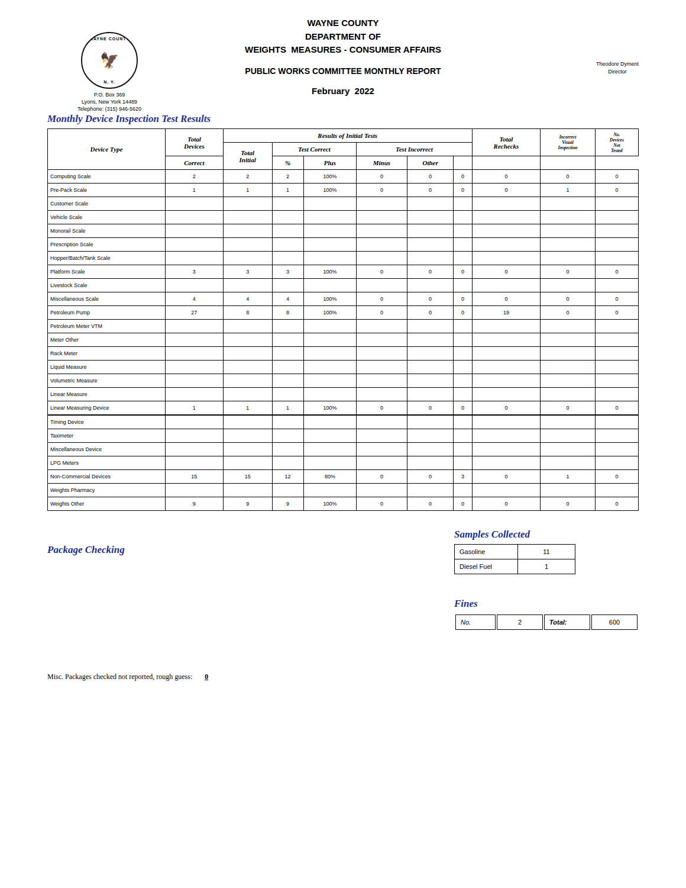WAYNE COUNTY
🦅
N. Y.
P.O. Box 369
Lyons, New York 14489
Telephone: (315) 946-5620
Theodore Dyment
Director
WAYNE COUNTY
DEPARTMENT OF
WEIGHTS MEASURES - CONSUMER AFFAIRS
PUBLIC WORKS COMMITTEE MONTHLY REPORT
February 2022
Monthly Device Inspection Test Results
| Device Type | Total Devices | Results of Initial Tests | Total Rechecks | Incorrect Visual Inspection | No. Devices Not Tested |
| --- | --- | --- | --- | --- | --- |
| Total Initial | Test Correct | Test Incorrect |
| Correct | % | Plus | Minus | Other | | | |
| Computing Scale | 2 | 2 | 2 | 100% | 0 | 0 | 0 | 0 | 0 | 0 |
| Pre-Pack Scale | 1 | 1 | 1 | 100% | 0 | 0 | 0 | 0 | 1 | 0 |
| Customer Scale | | | | | | | | | | |
| Vehicle Scale | | | | | | | | | | |
| Monorail Scale | | | | | | | | | | |
| Prescription Scale | | | | | | | | | | |
| Hopper/Batch/Tank Scale | | | | | | | | | | |
| Platform Scale | 3 | 3 | 3 | 100% | 0 | 0 | 0 | 0 | 0 | 0 |
| Livestock Scale | | | | | | | | | | |
| Miscellaneous Scale | 4 | 4 | 4 | 100% | 0 | 0 | 0 | 0 | 0 | 0 |
| Petroleum Pump | 27 | 8 | 8 | 100% | 0 | 0 | 0 | 19 | 0 | 0 |
| Petroleum Meter VTM | | | | | | | | | | |
| Meter Other | | | | | | | | | | |
| Rack Meter | | | | | | | | | | |
| Liquid Measure | | | | | | | | | | |
| Volumetric Measure | | | | | | | | | | |
| Linear Measure | | | | | | | | | | |
| Linear Measuring Device | 1 | 1 | 1 | 100% | 0 | 0 | 0 | 0 | 0 | 0 |
| Timing Device | | | | | | | | | | |
| Taximeter | | | | | | | | | | |
| Miscellaneous Device | | | | | | | | | | |
| LPG Meters | | | | | | | | | | |
| Non-Commercial Devices | 15 | 15 | 12 | 80% | 0 | 0 | 3 | 0 | 1 | 0 |
| Weights Pharmacy | | | | | | | | | | |
| Weights Other | 9 | 9 | 9 | 100% | 0 | 0 | 0 | 0 | 0 | 0 |
Package Checking
Samples Collected
| Gasoline | 11 |
| Diesel Fuel | 1 |
Fines
| No. | 2 | Total: | 600 |
Misc. Packages checked not reported, rough guess: 0